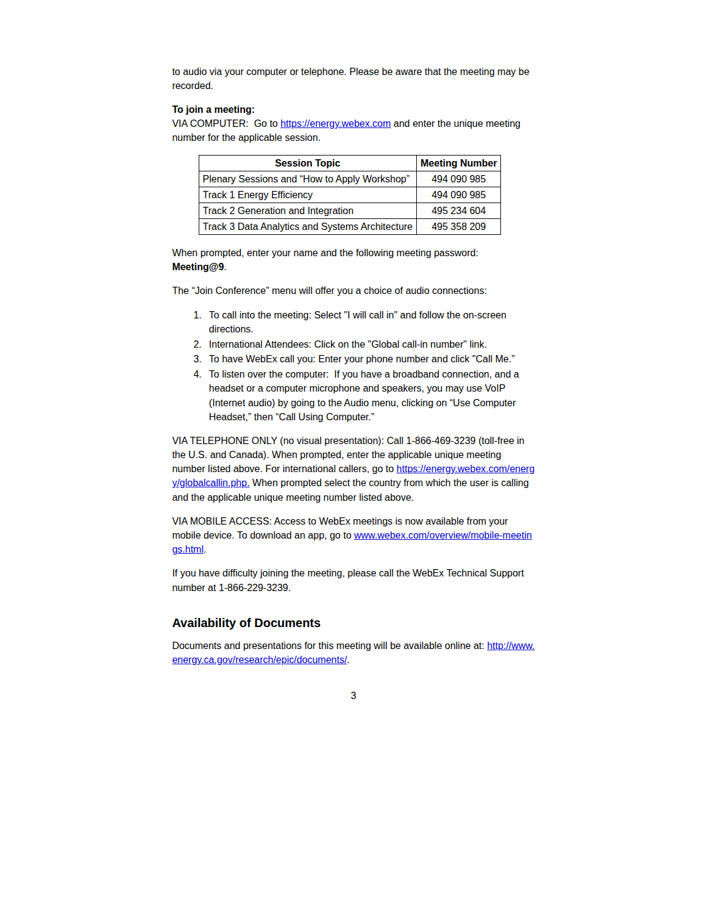to audio via your computer or telephone. Please be aware that the meeting may be recorded.
To join a meeting:
VIA COMPUTER: Go to https://energy.webex.com and enter the unique meeting number for the applicable session.
| Session Topic | Meeting Number |
| --- | --- |
| Plenary Sessions and “How to Apply Workshop” | 494 090 985 |
| Track 1 Energy Efficiency | 494 090 985 |
| Track 2 Generation and Integration | 495 234 604 |
| Track 3 Data Analytics and Systems Architecture | 495 358 209 |
When prompted, enter your name and the following meeting password: Meeting@9.
The “Join Conference” menu will offer you a choice of audio connections:
To call into the meeting: Select "I will call in" and follow the on-screen directions.
International Attendees: Click on the "Global call-in number" link.
To have WebEx call you: Enter your phone number and click "Call Me.”
To listen over the computer: If you have a broadband connection, and a headset or a computer microphone and speakers, you may use VoIP (Internet audio) by going to the Audio menu, clicking on “Use Computer Headset,” then “Call Using Computer.”
VIA TELEPHONE ONLY (no visual presentation): Call 1-866-469-3239 (toll-free in the U.S. and Canada). When prompted, enter the applicable unique meeting number listed above. For international callers, go to https://energy.webex.com/energy/globalcallin.php. When prompted select the country from which the user is calling and the applicable unique meeting number listed above.
VIA MOBILE ACCESS: Access to WebEx meetings is now available from your mobile device. To download an app, go to www.webex.com/overview/mobile-meetings.html.
If you have difficulty joining the meeting, please call the WebEx Technical Support number at 1-866-229-3239.
Availability of Documents
Documents and presentations for this meeting will be available online at: http://www.energy.ca.gov/research/epic/documents/.
3